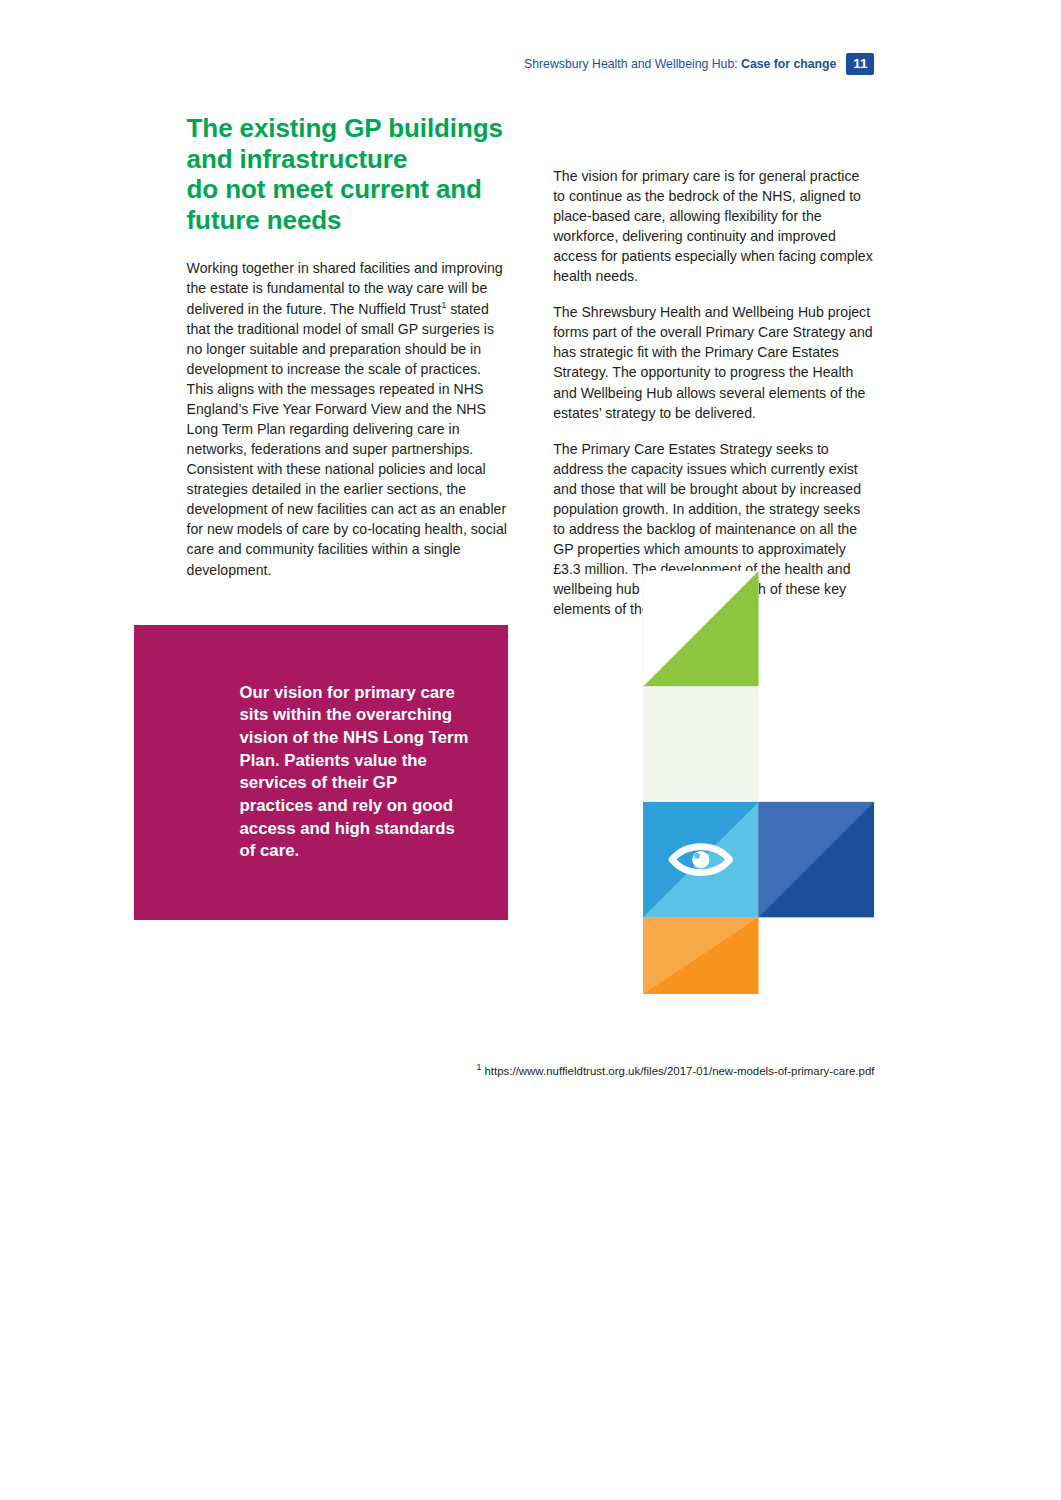Shrewsbury Health and Wellbeing Hub: Case for change
11
The existing GP buildings and infrastructure
do not meet current and future needs
Working together in shared facilities and improving the estate is fundamental to the way care will be delivered in the future. The Nuffield Trust1 stated that the traditional model of small GP surgeries is no longer suitable and preparation should be in development to increase the scale of practices. This aligns with the messages repeated in NHS England’s Five Year Forward View and the NHS Long Term Plan regarding delivering care in networks, federations and super partnerships. Consistent with these national policies and local strategies detailed in the earlier sections, the development of new facilities can act as an enabler for new models of care by co-locating health, social care and community facilities within a single development.
Our vision for primary care sits within the overarching vision of the NHS Long Term Plan. Patients value the services of their GP practices and rely on good access and high standards of care.
The vision for primary care is for general practice to continue as the bedrock of the NHS, aligned to place-based care, allowing flexibility for the workforce, delivering continuity and improved access for patients especially when facing complex health needs.
The Shrewsbury Health and Wellbeing Hub project forms part of the overall Primary Care Strategy and has strategic fit with the Primary Care Estates Strategy. The opportunity to progress the Health and Wellbeing Hub allows several elements of the estates’ strategy to be delivered.
The Primary Care Estates Strategy seeks to address the capacity issues which currently exist and those that will be brought about by increased population growth. In addition, the strategy seeks to address the backlog of maintenance on all the GP properties which amounts to approximately £3.3 million. The development of the health and wellbeing hub would address both of these key elements of the strategy.
1 https://www.nuffieldtrust.org.uk/files/2017-01/new-models-of-primary-care.pdf